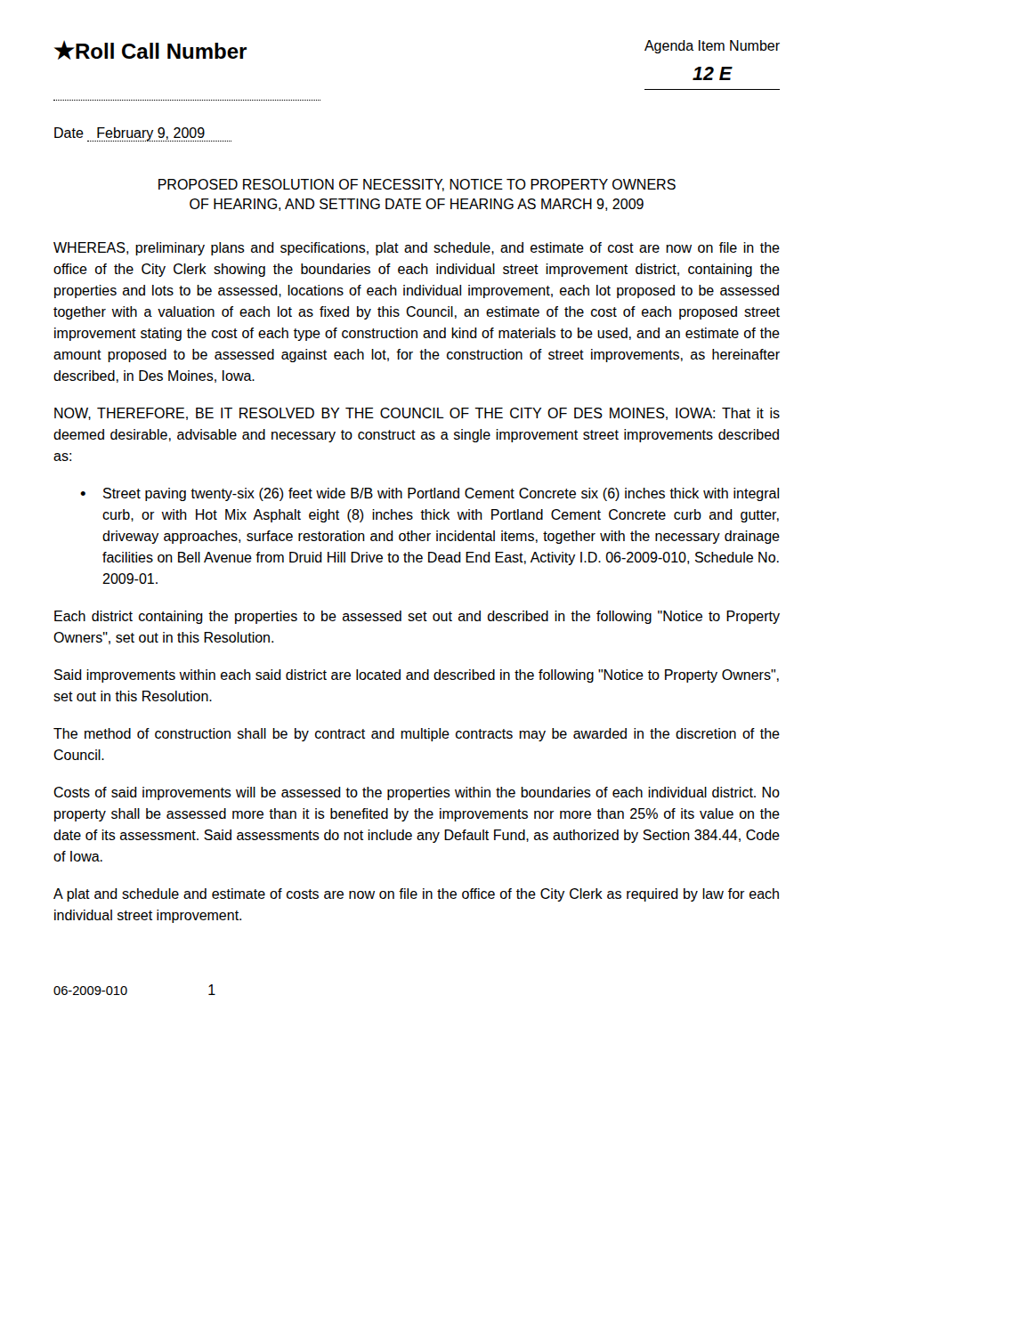★Roll Call Number
Agenda Item Number 12 E
Date February 9, 2009
PROPOSED RESOLUTION OF NECESSITY, NOTICE TO PROPERTY OWNERS
OF HEARING, AND SETTING DATE OF HEARING AS MARCH 9, 2009
WHEREAS, preliminary plans and specifications, plat and schedule, and estimate of cost are now on file in the office of the City Clerk showing the boundaries of each individual street improvement district, containing the properties and lots to be assessed, locations of each individual improvement, each lot proposed to be assessed together with a valuation of each lot as fixed by this Council, an estimate of the cost of each proposed street improvement stating the cost of each type of construction and kind of materials to be used, and an estimate of the amount proposed to be assessed against each lot, for the construction of street improvements, as hereinafter described, in Des Moines, Iowa.
NOW, THEREFORE, BE IT RESOLVED BY THE COUNCIL OF THE CITY OF DES MOINES, IOWA: That it is deemed desirable, advisable and necessary to construct as a single improvement street improvements described as:
Street paving twenty-six (26) feet wide B/B with Portland Cement Concrete six (6) inches thick with integral curb, or with Hot Mix Asphalt eight (8) inches thick with Portland Cement Concrete curb and gutter, driveway approaches, surface restoration and other incidental items, together with the necessary drainage facilities on Bell Avenue from Druid Hill Drive to the Dead End East, Activity I.D. 06-2009-010, Schedule No. 2009-01.
Each district containing the properties to be assessed set out and described in the following "Notice to Property Owners", set out in this Resolution.
Said improvements within each said district are located and described in the following "Notice to Property Owners", set out in this Resolution.
The method of construction shall be by contract and multiple contracts may be awarded in the discretion of the Council.
Costs of said improvements will be assessed to the properties within the boundaries of each individual district. No property shall be assessed more than it is benefited by the improvements nor more than 25% of its value on the date of its assessment. Said assessments do not include any Default Fund, as authorized by Section 384.44, Code of Iowa.
A plat and schedule and estimate of costs are now on file in the office of the City Clerk as required by law for each individual street improvement.
06-2009-010 1